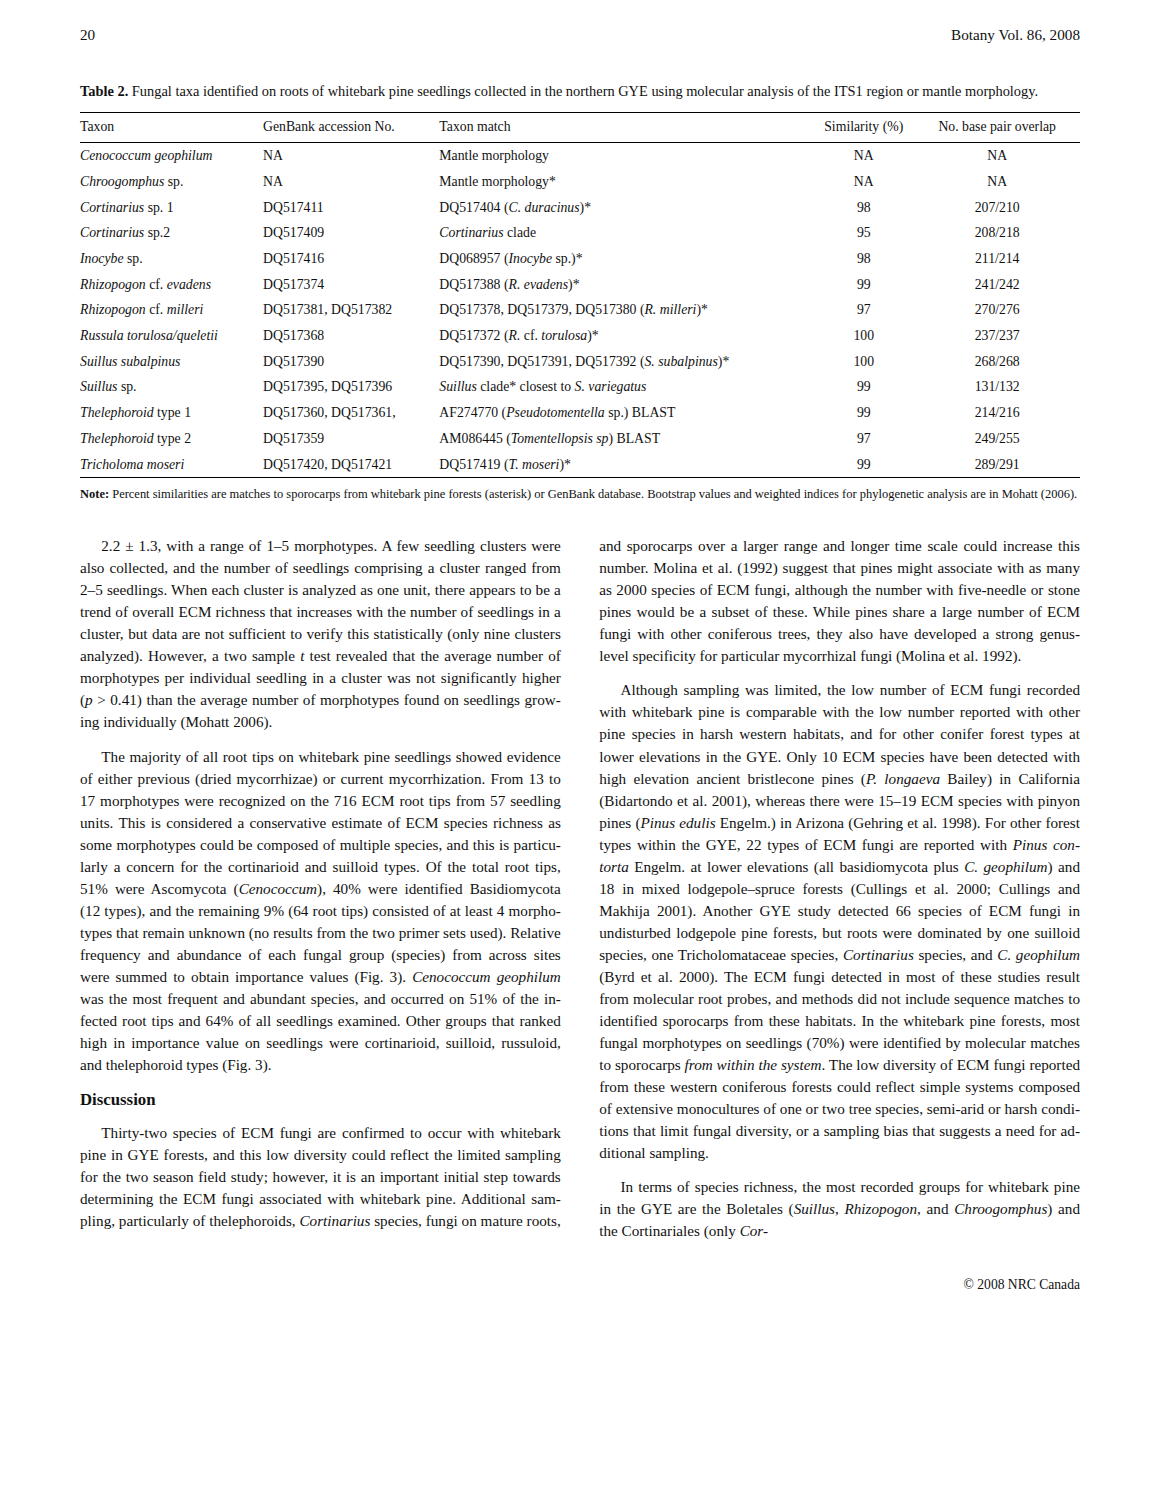20 Botany Vol. 86, 2008
Table 2. Fungal taxa identified on roots of whitebark pine seedlings collected in the northern GYE using molecular analysis of the ITS1 region or mantle morphology.
| Taxon | GenBank accession No. | Taxon match | Similarity (%) | No. base pair overlap |
| --- | --- | --- | --- | --- |
| Cenococcum geophilum | NA | Mantle morphology | NA | NA |
| Chroogomphus sp. | NA | Mantle morphology* | NA | NA |
| Cortinarius sp. 1 | DQ517411 | DQ517404 ( C. duracinus )* | 98 | 207/210 |
| Cortinarius sp.2 | DQ517409 | Cortinarius clade | 95 | 208/218 |
| Inocybe sp. | DQ517416 | DQ068957 ( Inocybe sp.)* | 98 | 211/214 |
| Rhizopogon cf. evadens | DQ517374 | DQ517388 ( R. evadens )* | 99 | 241/242 |
| Rhizopogon cf. milleri | DQ517381, DQ517382 | DQ517378, DQ517379, DQ517380 ( R. milleri )* | 97 | 270/276 |
| Russula torulosa/queletii | DQ517368 | DQ517372 ( R. cf. torulosa )* | 100 | 237/237 |
| Suillus subalpinus | DQ517390 | DQ517390, DQ517391, DQ517392 ( S. subalpinus )* | 100 | 268/268 |
| Suillus sp. | DQ517395, DQ517396 | Suillus clade* closest to S. variegatus | 99 | 131/132 |
| Thelephoroid type 1 | DQ517360, DQ517361, | AF274770 ( Pseudotomentella sp.) BLAST | 99 | 214/216 |
| Thelephoroid type 2 | DQ517359 | AM086445 ( Tomentellopsis sp ) BLAST | 97 | 249/255 |
| Tricholoma moseri | DQ517420, DQ517421 | DQ517419 ( T. moseri )* | 99 | 289/291 |
Note: Percent similarities are matches to sporocarps from whitebark pine forests (asterisk) or GenBank database. Bootstrap values and weighted indices for phylogenetic analysis are in Mohatt (2006).
2.2 ± 1.3, with a range of 1–5 morphotypes. A few seedling clusters were also collected, and the number of seedlings comprising a cluster ranged from 2–5 seedlings. When each cluster is analyzed as one unit, there appears to be a trend of overall ECM richness that increases with the number of seedlings in a cluster, but data are not sufficient to verify this statistically (only nine clusters analyzed). However, a two sample t test revealed that the average number of morphotypes per individual seedling in a cluster was not significantly higher (p > 0.41) than the average number of morphotypes found on seedlings growing individually (Mohatt 2006).
The majority of all root tips on whitebark pine seedlings showed evidence of either previous (dried mycorrhizae) or current mycorrhization. From 13 to 17 morphotypes were recognized on the 716 ECM root tips from 57 seedling units. This is considered a conservative estimate of ECM species richness as some morphotypes could be composed of multiple species, and this is particularly a concern for the cortinarioid and suilloid types. Of the total root tips, 51% were Ascomycota (Cenococcum), 40% were identified Basidiomycota (12 types), and the remaining 9% (64 root tips) consisted of at least 4 morphotypes that remain unknown (no results from the two primer sets used). Relative frequency and abundance of each fungal group (species) from across sites were summed to obtain importance values (Fig. 3). Cenococcum geophilum was the most frequent and abundant species, and occurred on 51% of the infected root tips and 64% of all seedlings examined. Other groups that ranked high in importance value on seedlings were cortinarioid, suilloid, russuloid, and thelephoroid types (Fig. 3).
Discussion
Thirty-two species of ECM fungi are confirmed to occur with whitebark pine in GYE forests, and this low diversity could reflect the limited sampling for the two season field study; however, it is an important initial step towards determining the ECM fungi associated with whitebark pine. Additional sampling, particularly of thelephoroids, Cortinarius species, fungi on mature roots, and sporocarps over a larger range and longer time scale could increase this number. Molina et al. (1992) suggest that pines might associate with as many as 2000 species of ECM fungi, although the number with five-needle or stone pines would be a subset of these. While pines share a large number of ECM fungi with other coniferous trees, they also have developed a strong genus-level specificity for particular mycorrhizal fungi (Molina et al. 1992).
Although sampling was limited, the low number of ECM fungi recorded with whitebark pine is comparable with the low number reported with other pine species in harsh western habitats, and for other conifer forest types at lower elevations in the GYE. Only 10 ECM species have been detected with high elevation ancient bristlecone pines (P. longaeva Bailey) in California (Bidartondo et al. 2001), whereas there were 15–19 ECM species with pinyon pines (Pinus edulis Engelm.) in Arizona (Gehring et al. 1998). For other forest types within the GYE, 22 types of ECM fungi are reported with Pinus contorta Engelm. at lower elevations (all basidiomycota plus C. geophilum) and 18 in mixed lodgepole–spruce forests (Cullings et al. 2000; Cullings and Makhija 2001). Another GYE study detected 66 species of ECM fungi in undisturbed lodgepole pine forests, but roots were dominated by one suilloid species, one Tricholomataceae species, Cortinarius species, and C. geophilum (Byrd et al. 2000). The ECM fungi detected in most of these studies result from molecular root probes, and methods did not include sequence matches to identified sporocarps from these habitats. In the whitebark pine forests, most fungal morphotypes on seedlings (70%) were identified by molecular matches to sporocarps from within the system. The low diversity of ECM fungi reported from these western coniferous forests could reflect simple systems composed of extensive monocultures of one or two tree species, semi-arid or harsh conditions that limit fungal diversity, or a sampling bias that suggests a need for additional sampling.
In terms of species richness, the most recorded groups for whitebark pine in the GYE are the Boletales (Suillus, Rhizopogon, and Chroogomphus) and the Cortinariales (only Cor-
© 2008 NRC Canada